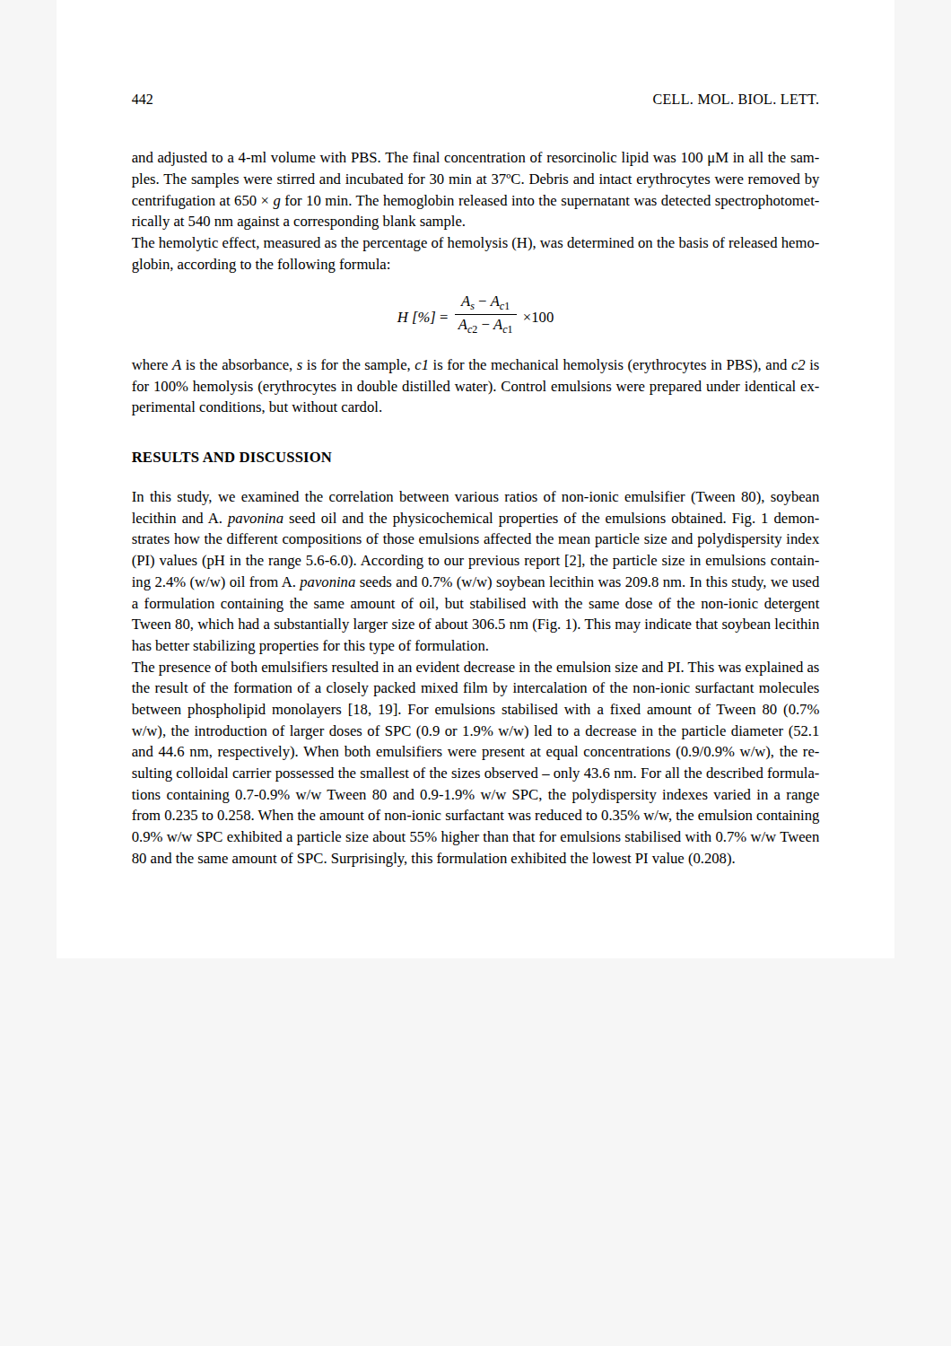442 CELL. MOL. BIOL. LETT.
and adjusted to a 4-ml volume with PBS. The final concentration of resorcinolic lipid was 100 μM in all the samples. The samples were stirred and incubated for 30 min at 37ºC. Debris and intact erythrocytes were removed by centrifugation at 650 × g for 10 min. The hemoglobin released into the supernatant was detected spectrophotometrically at 540 nm against a corresponding blank sample.
The hemolytic effect, measured as the percentage of hemolysis (H), was determined on the basis of released hemoglobin, according to the following formula:
H [%] = As − Ac1 Ac2 − Ac1 ×100
where A is the absorbance, s is for the sample, c1 is for the mechanical hemolysis (erythrocytes in PBS), and c2 is for 100% hemolysis (erythrocytes in double distilled water). Control emulsions were prepared under identical experimental conditions, but without cardol.
RESULTS AND DISCUSSION
In this study, we examined the correlation between various ratios of non-ionic emulsifier (Tween 80), soybean lecithin and A. pavonina seed oil and the physicochemical properties of the emulsions obtained. Fig. 1 demonstrates how the different compositions of those emulsions affected the mean particle size and polydispersity index (PI) values (pH in the range 5.6-6.0). According to our previous report [2], the particle size in emulsions containing 2.4% (w/w) oil from A. pavonina seeds and 0.7% (w/w) soybean lecithin was 209.8 nm. In this study, we used a formulation containing the same amount of oil, but stabilised with the same dose of the non-ionic detergent Tween 80, which had a substantially larger size of about 306.5 nm (Fig. 1). This may indicate that soybean lecithin has better stabilizing properties for this type of formulation.
The presence of both emulsifiers resulted in an evident decrease in the emulsion size and PI. This was explained as the result of the formation of a closely packed mixed film by intercalation of the non-ionic surfactant molecules between phospholipid monolayers [18, 19]. For emulsions stabilised with a fixed amount of Tween 80 (0.7% w/w), the introduction of larger doses of SPC (0.9 or 1.9% w/w) led to a decrease in the particle diameter (52.1 and 44.6 nm, respectively). When both emulsifiers were present at equal concentrations (0.9/0.9% w/w), the resulting colloidal carrier possessed the smallest of the sizes observed – only 43.6 nm. For all the described formulations containing 0.7-0.9% w/w Tween 80 and 0.9-1.9% w/w SPC, the polydispersity indexes varied in a range from 0.235 to 0.258. When the amount of non-ionic surfactant was reduced to 0.35% w/w, the emulsion containing 0.9% w/w SPC exhibited a particle size about 55% higher than that for emulsions stabilised with 0.7% w/w Tween 80 and the same amount of SPC. Surprisingly, this formulation exhibited the lowest PI value (0.208).